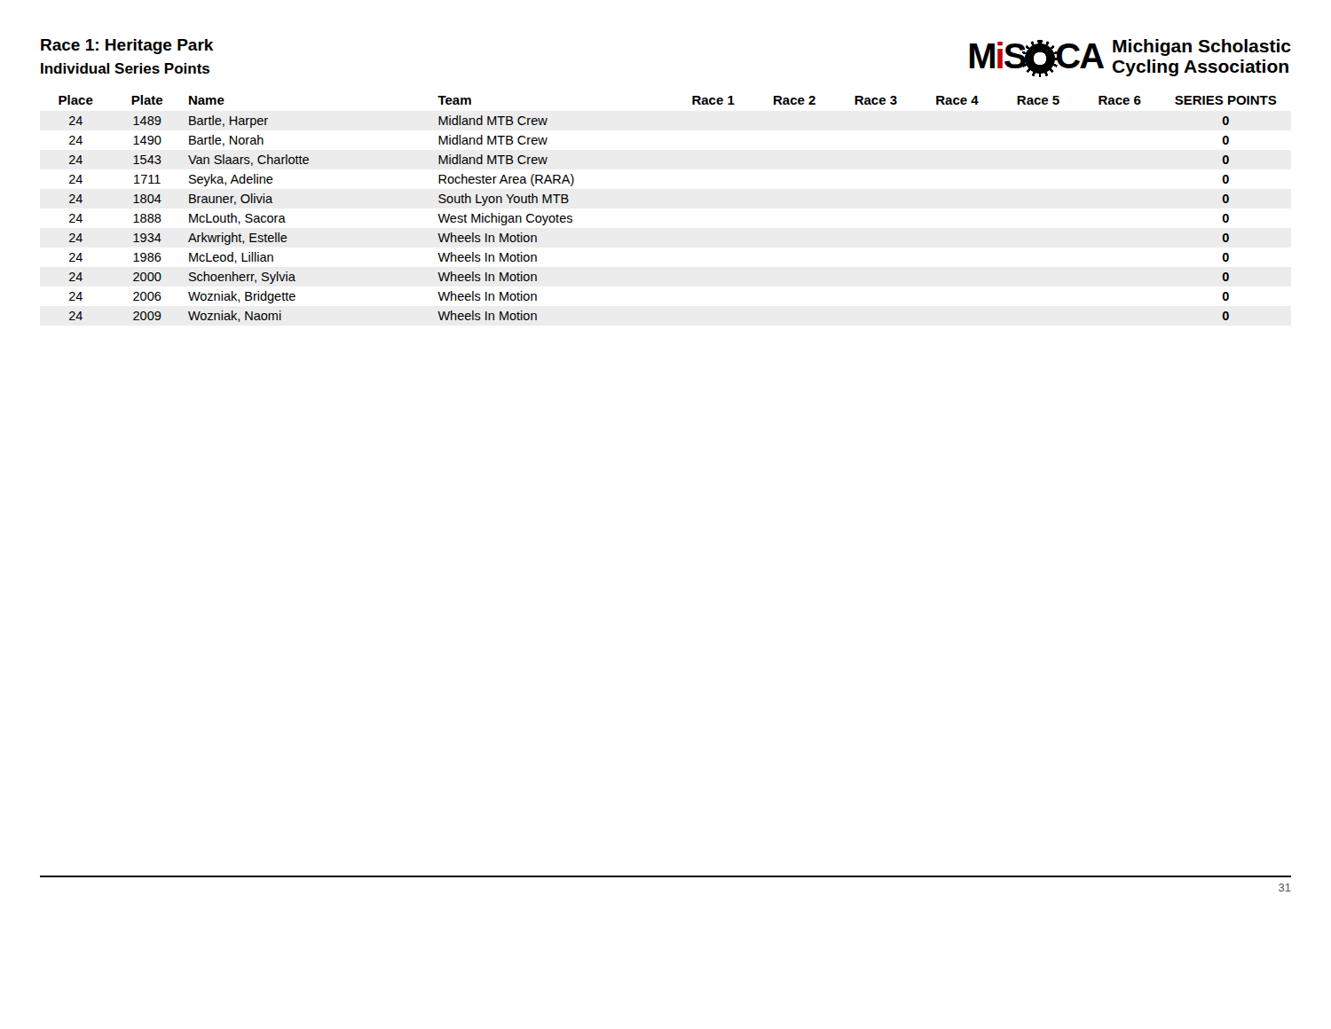Race 1: Heritage Park
Individual Series Points
Mi S CA
Michigan Scholastic
Cycling Association
| Place | Plate | Name | Team | Race 1 | Race 2 | Race 3 | Race 4 | Race 5 | Race 6 | SERIES POINTS |
| --- | --- | --- | --- | --- | --- | --- | --- | --- | --- | --- |
| 24 | 1489 | Bartle, Harper | Midland MTB Crew | | | | | | | 0 |
| 24 | 1490 | Bartle, Norah | Midland MTB Crew | | | | | | | 0 |
| 24 | 1543 | Van Slaars, Charlotte | Midland MTB Crew | | | | | | | 0 |
| 24 | 1711 | Seyka, Adeline | Rochester Area (RARA) | | | | | | | 0 |
| 24 | 1804 | Brauner, Olivia | South Lyon Youth MTB | | | | | | | 0 |
| 24 | 1888 | McLouth, Sacora | West Michigan Coyotes | | | | | | | 0 |
| 24 | 1934 | Arkwright, Estelle | Wheels In Motion | | | | | | | 0 |
| 24 | 1986 | McLeod, Lillian | Wheels In Motion | | | | | | | 0 |
| 24 | 2000 | Schoenherr, Sylvia | Wheels In Motion | | | | | | | 0 |
| 24 | 2006 | Wozniak, Bridgette | Wheels In Motion | | | | | | | 0 |
| 24 | 2009 | Wozniak, Naomi | Wheels In Motion | | | | | | | 0 |
31